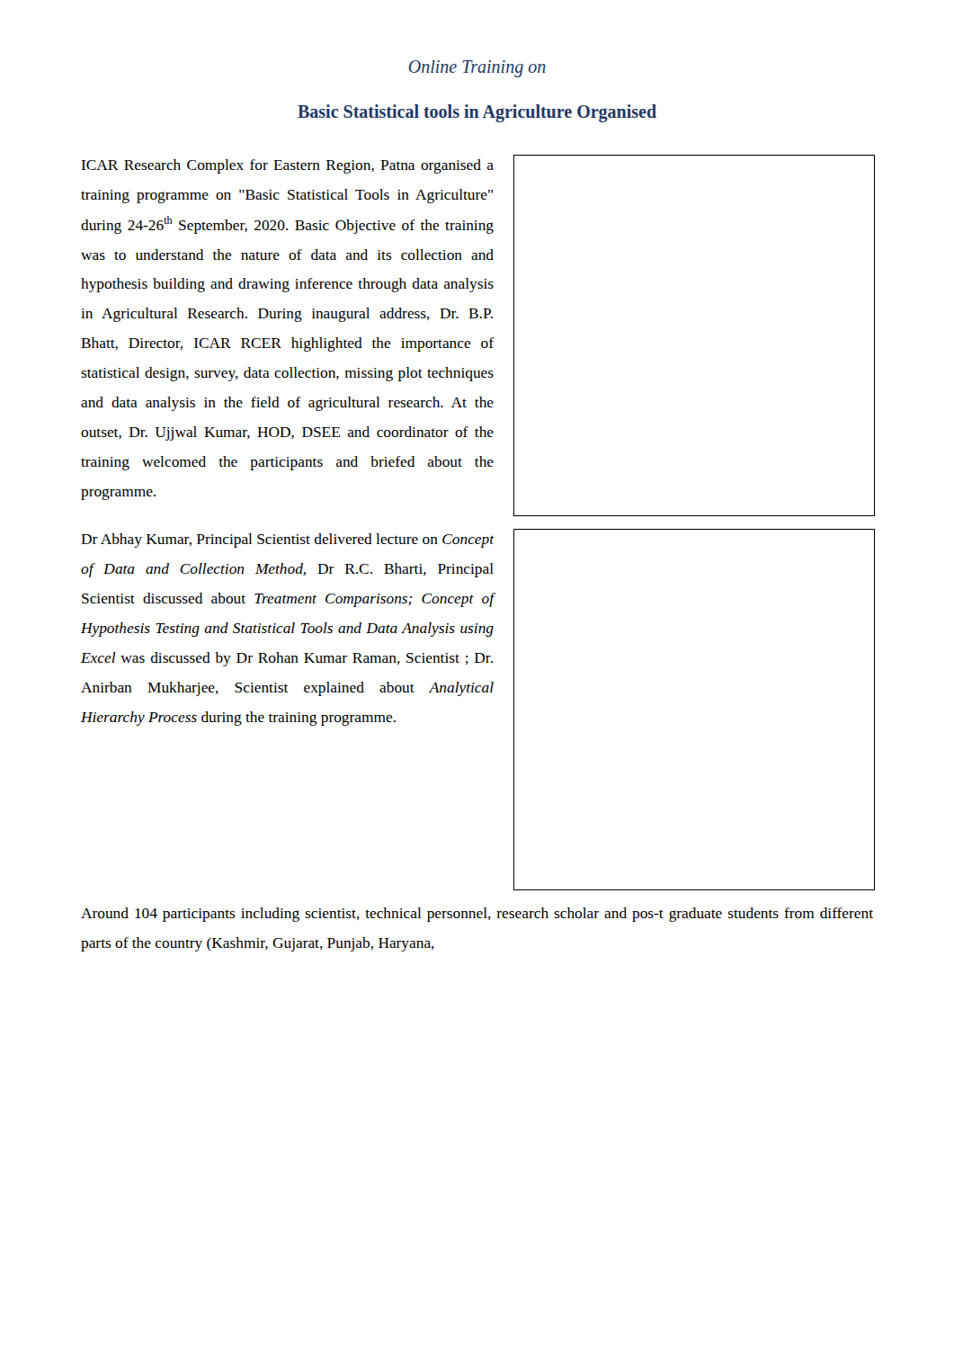Online Training on
Basic Statistical tools in Agriculture Organised
ICAR Research Complex for Eastern Region, Patna organised a training programme on "Basic Statistical Tools in Agriculture" during 24-26th September, 2020. Basic Objective of the training was to understand the nature of data and its collection and hypothesis building and drawing inference through data analysis in Agricultural Research. During inaugural address, Dr. B.P. Bhatt, Director, ICAR RCER highlighted the importance of statistical design, survey, data collection, missing plot techniques and data analysis in the field of agricultural research. At the outset, Dr. Ujjwal Kumar, HOD, DSEE and coordinator of the training welcomed the participants and briefed about the programme.
Dr Abhay Kumar, Principal Scientist delivered lecture on Concept of Data and Collection Method, Dr R.C. Bharti, Principal Scientist discussed about Treatment Comparisons; Concept of Hypothesis Testing and Statistical Tools and Data Analysis using Excel was discussed by Dr Rohan Kumar Raman, Scientist ; Dr. Anirban Mukharjee, Scientist explained about Analytical Hierarchy Process during the training programme.
Around 104 participants including scientist, technical personnel, research scholar and pos-t graduate students from different parts of the country (Kashmir, Gujarat, Punjab, Haryana,